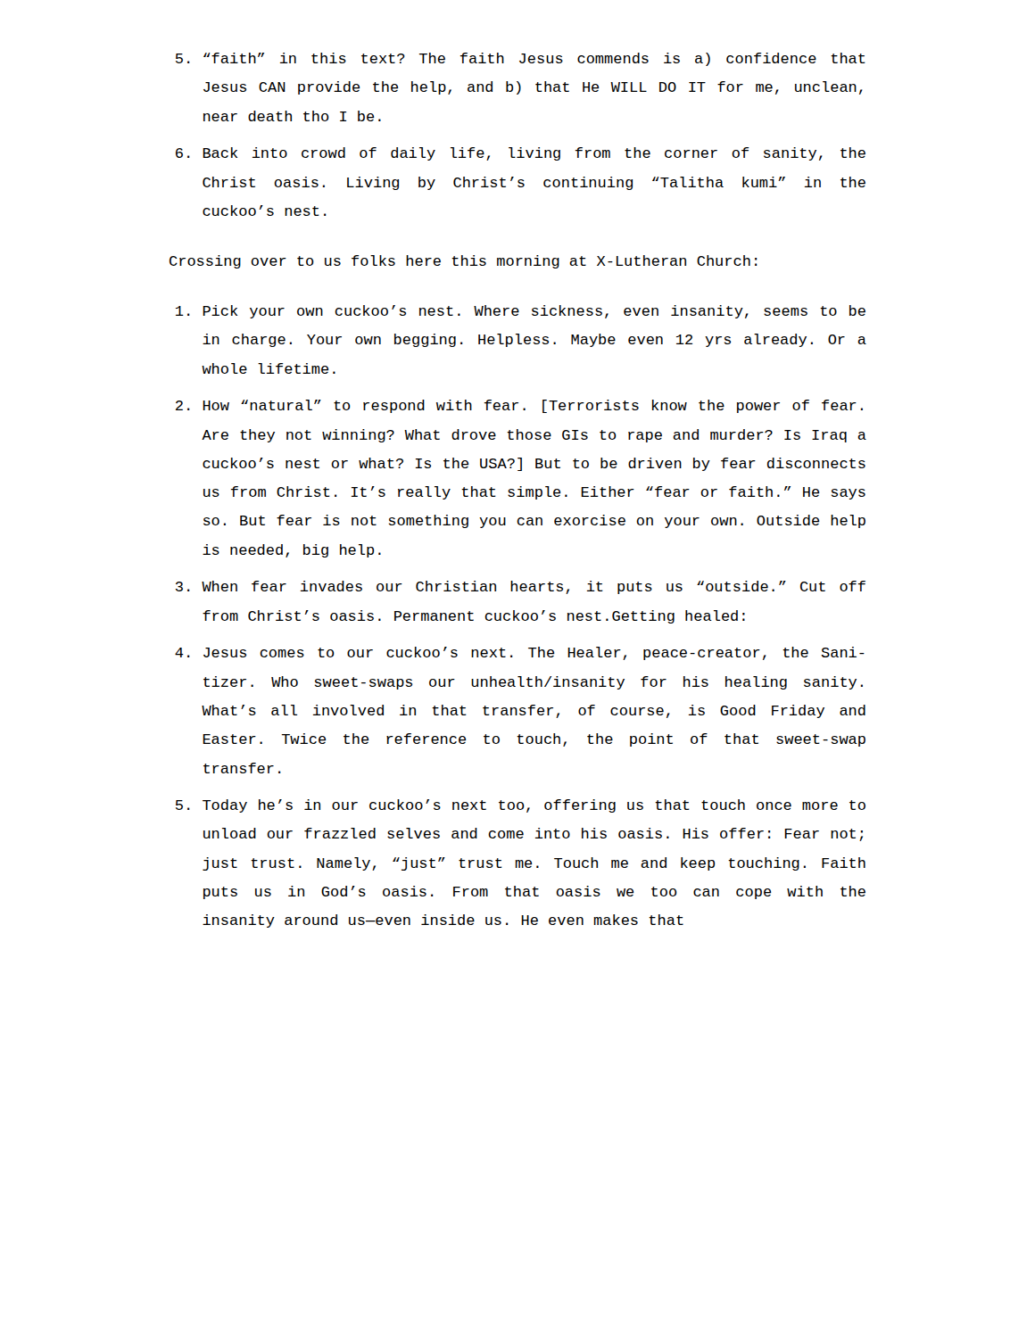“faith” in this text? The faith Jesus commends is a) confidence that Jesus CAN provide the help, and b) that He WILL DO IT for me, unclean, near death tho I be.
Back into crowd of daily life, living from the corner of sanity, the Christ oasis. Living by Christ’s continuing “Talitha kumi” in the cuckoo’s nest.
Crossing over to us folks here this morning at X-Lutheran Church:
Pick your own cuckoo’s nest. Where sickness, even insanity, seems to be in charge. Your own begging. Helpless. Maybe even 12 yrs already. Or a whole lifetime.
How “natural” to respond with fear. [Terrorists know the power of fear. Are they not winning? What drove those GIs to rape and murder? Is Iraq a cuckoo’s nest or what? Is the USA?] But to be driven by fear disconnects us from Christ. It’s really that simple. Either “fear or faith.” He says so. But fear is not something you can exorcise on your own. Outside help is needed, big help.
When fear invades our Christian hearts, it puts us “outside.” Cut off from Christ’s oasis. Permanent cuckoo’s nest.Getting healed:
Jesus comes to our cuckoo’s next. The Healer, peace-creator, the Sani-tizer. Who sweet-swaps our unhealth/insanity for his healing sanity. What’s all involved in that transfer, of course, is Good Friday and Easter. Twice the reference to touch, the point of that sweet-swap transfer.
Today he’s in our cuckoo’s next too, offering us that touch once more to unload our frazzled selves and come into his oasis. His offer: Fear not; just trust. Namely, “just” trust me. Touch me and keep touching. Faith puts us in God’s oasis. From that oasis we too can cope with the insanity around us—even inside us. He even makes that